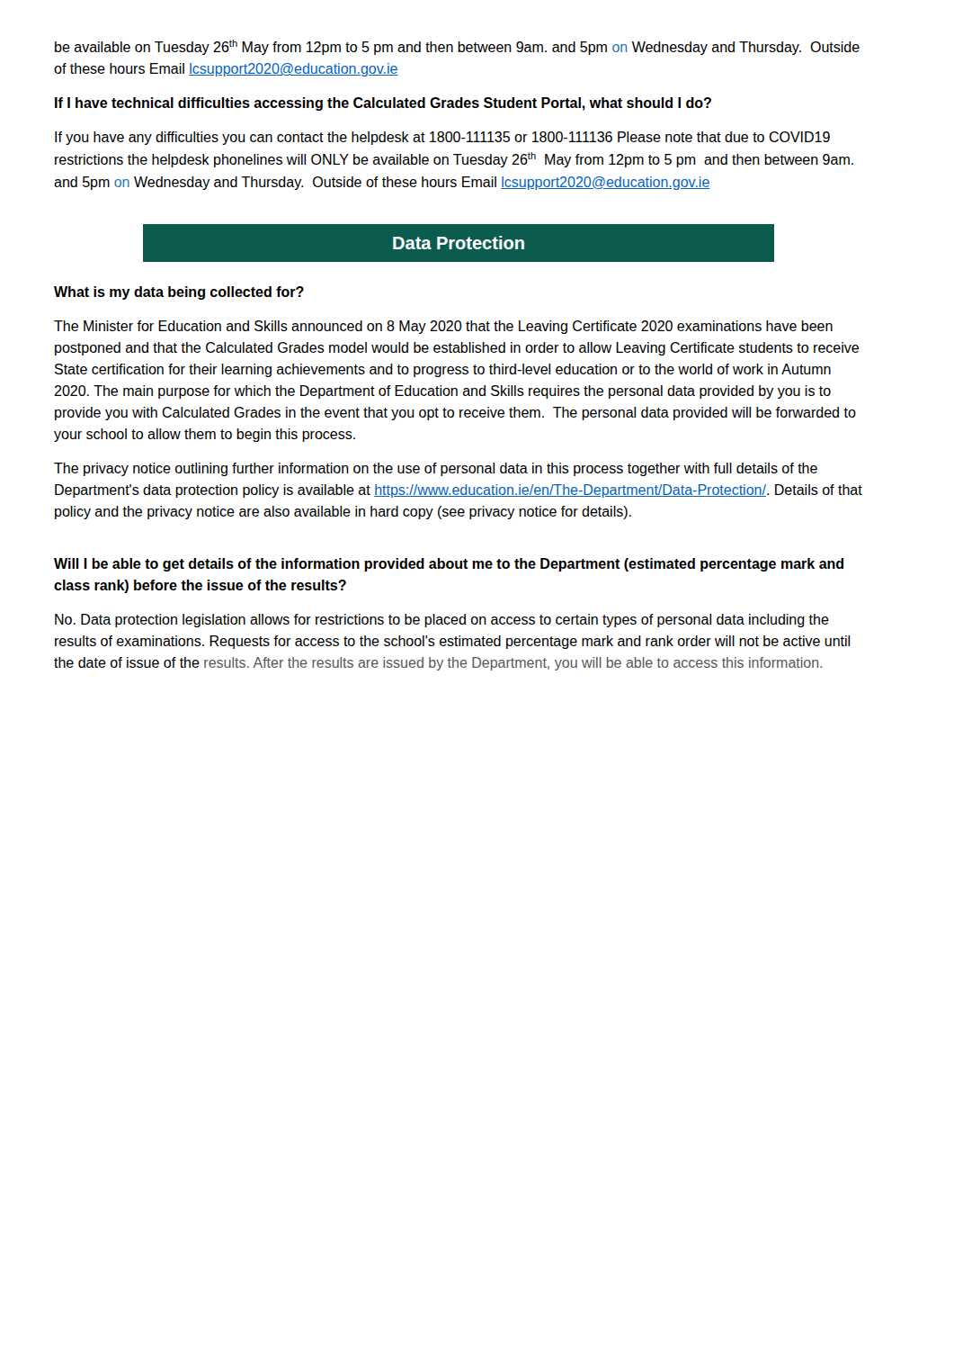be available on Tuesday 26th May from 12pm to 5 pm and then between 9am. and 5pm on Wednesday and Thursday. Outside of these hours Email lcsupport2020@education.gov.ie
If I have technical difficulties accessing the Calculated Grades Student Portal, what should I do?
If you have any difficulties you can contact the helpdesk at 1800-111135 or 1800-111136 Please note that due to COVID19 restrictions the helpdesk phonelines will ONLY be available on Tuesday 26th May from 12pm to 5 pm and then between 9am. and 5pm on Wednesday and Thursday. Outside of these hours Email lcsupport2020@education.gov.ie
Data Protection
What is my data being collected for?
The Minister for Education and Skills announced on 8 May 2020 that the Leaving Certificate 2020 examinations have been postponed and that the Calculated Grades model would be established in order to allow Leaving Certificate students to receive State certification for their learning achievements and to progress to third-level education or to the world of work in Autumn 2020. The main purpose for which the Department of Education and Skills requires the personal data provided by you is to provide you with Calculated Grades in the event that you opt to receive them. The personal data provided will be forwarded to your school to allow them to begin this process.
The privacy notice outlining further information on the use of personal data in this process together with full details of the Department's data protection policy is available at https://www.education.ie/en/The-Department/Data-Protection/. Details of that policy and the privacy notice are also available in hard copy (see privacy notice for details).
Will I be able to get details of the information provided about me to the Department (estimated percentage mark and class rank) before the issue of the results?
No. Data protection legislation allows for restrictions to be placed on access to certain types of personal data including the results of examinations. Requests for access to the school's estimated percentage mark and rank order will not be active until the date of issue of the results. After the results are issued by the Department, you will be able to access this information.